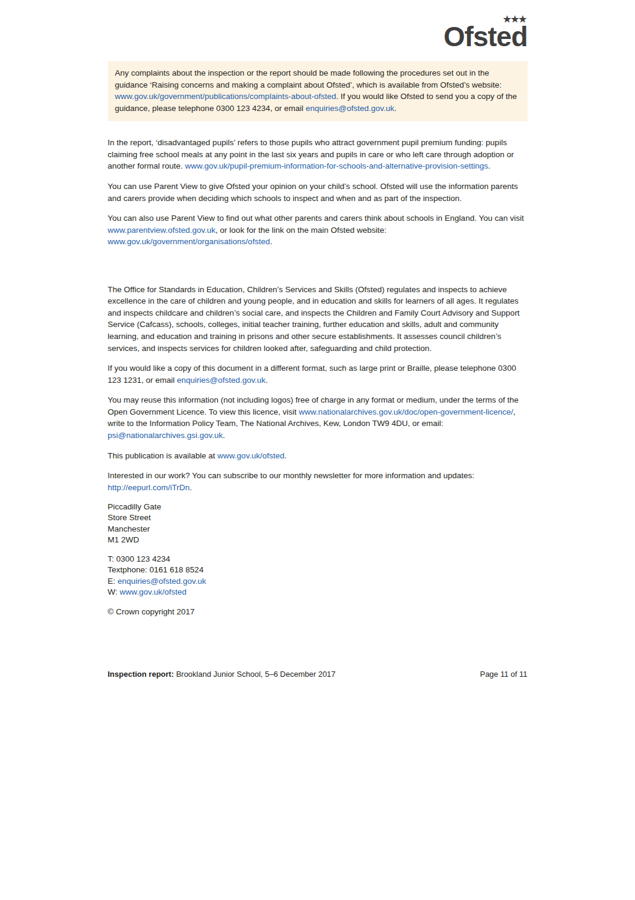Ofsted★★★
Any complaints about the inspection or the report should be made following the procedures set out in the guidance ‘Raising concerns and making a complaint about Ofsted’, which is available from Ofsted’s website: www.gov.uk/government/publications/complaints-about-ofsted. If you would like Ofsted to send you a copy of the guidance, please telephone 0300 123 4234, or email enquiries@ofsted.gov.uk.
In the report, ‘disadvantaged pupils’ refers to those pupils who attract government pupil premium funding: pupils claiming free school meals at any point in the last six years and pupils in care or who left care through adoption or another formal route. www.gov.uk/pupil-premium-information-for-schools-and-alternative-provision-settings.
You can use Parent View to give Ofsted your opinion on your child’s school. Ofsted will use the information parents and carers provide when deciding which schools to inspect and when and as part of the inspection.
You can also use Parent View to find out what other parents and carers think about schools in England. You can visit www.parentview.ofsted.gov.uk, or look for the link on the main Ofsted website: www.gov.uk/government/organisations/ofsted.
The Office for Standards in Education, Children’s Services and Skills (Ofsted) regulates and inspects to achieve excellence in the care of children and young people, and in education and skills for learners of all ages. It regulates and inspects childcare and children’s social care, and inspects the Children and Family Court Advisory and Support Service (Cafcass), schools, colleges, initial teacher training, further education and skills, adult and community learning, and education and training in prisons and other secure establishments. It assesses council children’s services, and inspects services for children looked after, safeguarding and child protection.
If you would like a copy of this document in a different format, such as large print or Braille, please telephone 0300 123 1231, or email enquiries@ofsted.gov.uk.
You may reuse this information (not including logos) free of charge in any format or medium, under the terms of the Open Government Licence. To view this licence, visit www.nationalarchives.gov.uk/doc/open-government-licence/, write to the Information Policy Team, The National Archives, Kew, London TW9 4DU, or email: psi@nationalarchives.gsi.gov.uk.
This publication is available at www.gov.uk/ofsted.
Interested in our work? You can subscribe to our monthly newsletter for more information and updates: http://eepurl.com/iTrDn.
Piccadilly Gate
Store Street
Manchester
M1 2WD
T: 0300 123 4234
Textphone: 0161 618 8524
E: enquiries@ofsted.gov.uk
W: www.gov.uk/ofsted
© Crown copyright 2017
Inspection report: Brookland Junior School, 5–6 December 2017
Page 11 of 11